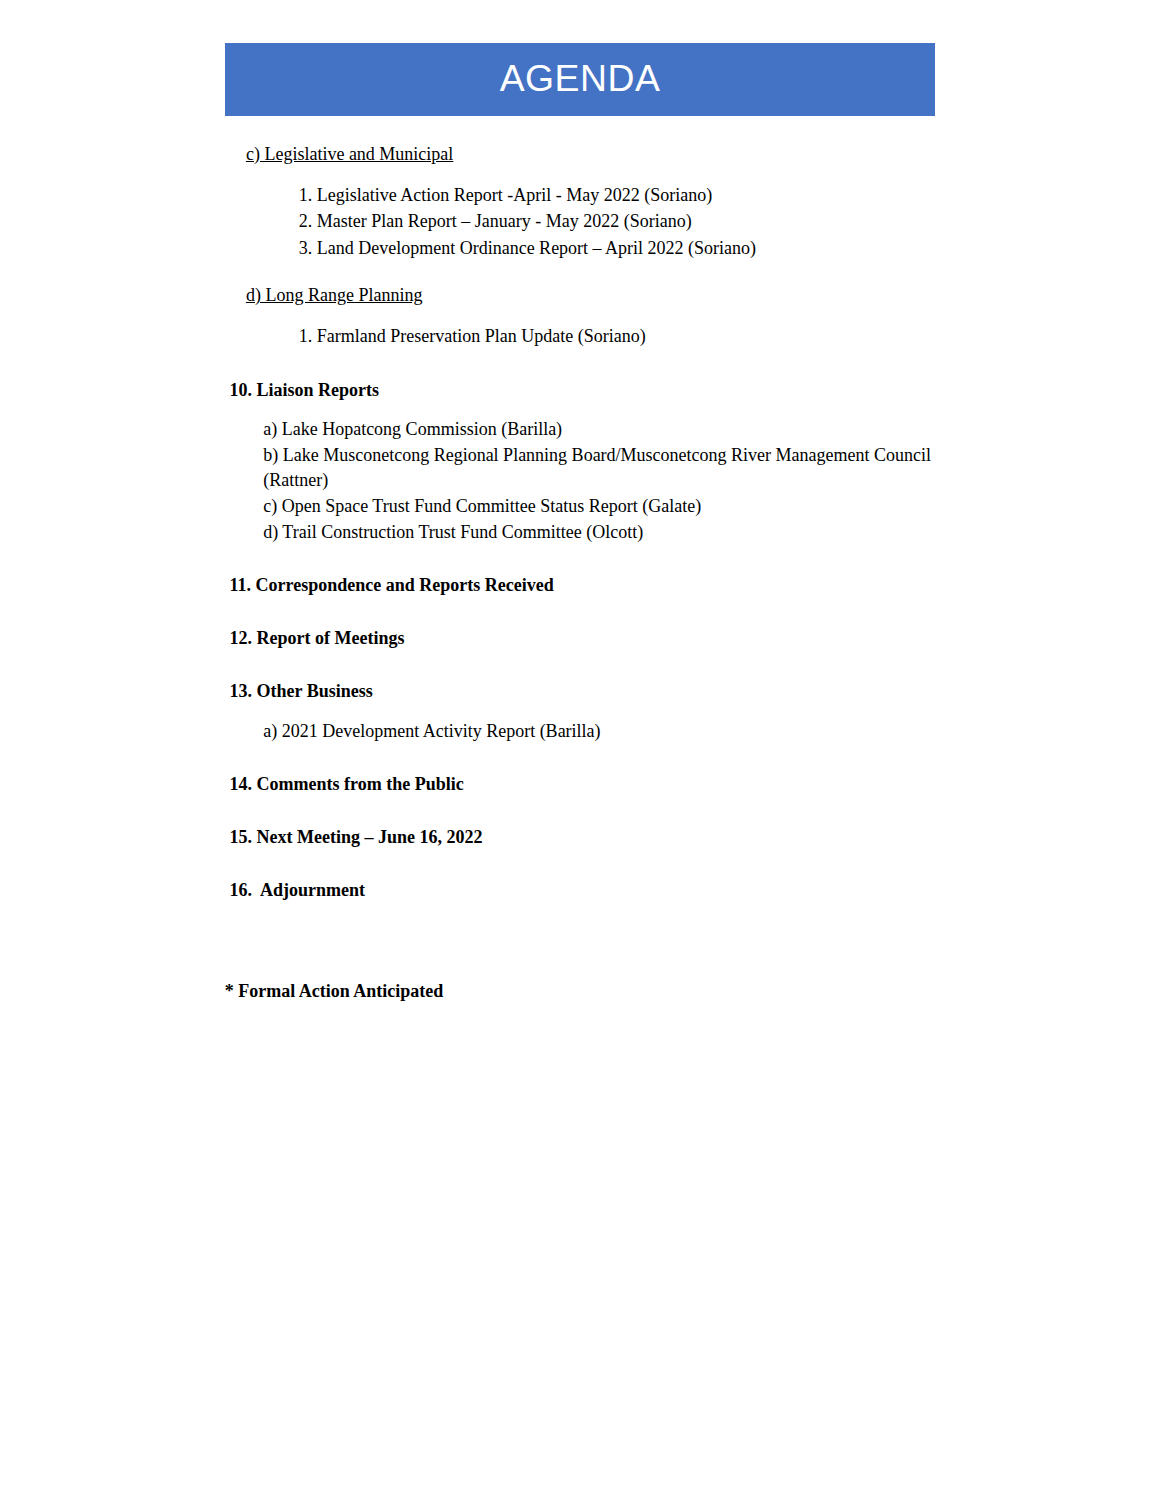AGENDA
c) Legislative and Municipal
1. Legislative Action Report -April - May 2022 (Soriano)
2. Master Plan Report – January - May 2022 (Soriano)
3. Land Development Ordinance Report – April 2022 (Soriano)
d) Long Range Planning
1. Farmland Preservation Plan Update (Soriano)
10. Liaison Reports
a) Lake Hopatcong Commission (Barilla)
b) Lake Musconetcong Regional Planning Board/Musconetcong River Management Council (Rattner)
c) Open Space Trust Fund Committee Status Report (Galate)
d) Trail Construction Trust Fund Committee (Olcott)
11. Correspondence and Reports Received
12. Report of Meetings
13. Other Business
a) 2021 Development Activity Report (Barilla)
14. Comments from the Public
15. Next Meeting – June 16, 2022
16. Adjournment
* Formal Action Anticipated